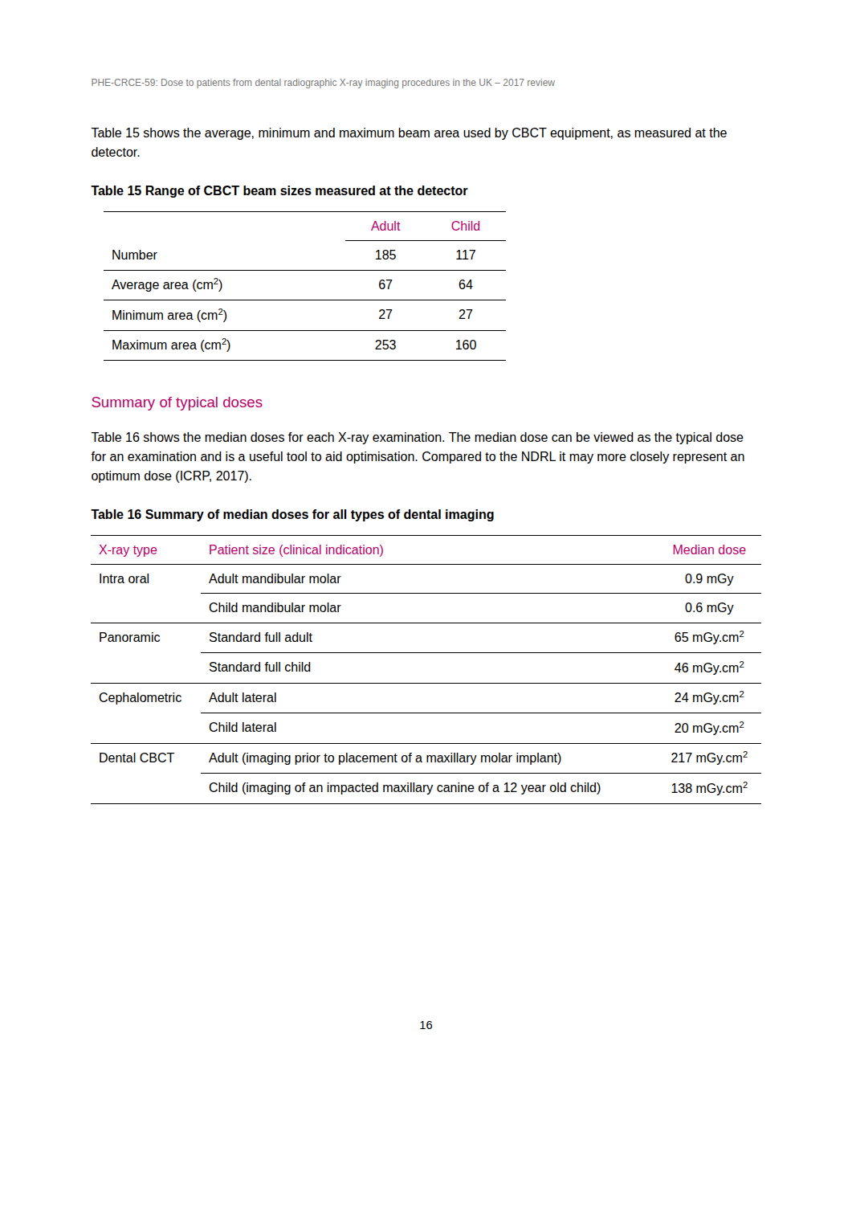PHE-CRCE-59: Dose to patients from dental radiographic X-ray imaging procedures in the UK – 2017 review
Table 15 shows the average, minimum and maximum beam area used by CBCT equipment, as measured at the detector.
Table 15 Range of CBCT beam sizes measured at the detector
| | Adult | Child |
| --- | --- | --- |
| Number | 185 | 117 |
| Average area (cm 2 ) | 67 | 64 |
| Minimum area (cm 2 ) | 27 | 27 |
| Maximum area (cm 2 ) | 253 | 160 |
Summary of typical doses
Table 16 shows the median doses for each X-ray examination. The median dose can be viewed as the typical dose for an examination and is a useful tool to aid optimisation. Compared to the NDRL it may more closely represent an optimum dose (ICRP, 2017).
Table 16 Summary of median doses for all types of dental imaging
| X-ray type | Patient size (clinical indication) | Median dose |
| --- | --- | --- |
| Intra oral | Adult mandibular molar | 0.9 mGy |
| | Child mandibular molar | 0.6 mGy |
| Panoramic | Standard full adult | 65 mGy.cm 2 |
| | Standard full child | 46 mGy.cm 2 |
| Cephalometric | Adult lateral | 24 mGy.cm 2 |
| | Child lateral | 20 mGy.cm 2 |
| Dental CBCT | Adult (imaging prior to placement of a maxillary molar implant) | 217 mGy.cm 2 |
| | Child (imaging of an impacted maxillary canine of a 12 year old child) | 138 mGy.cm 2 |
16